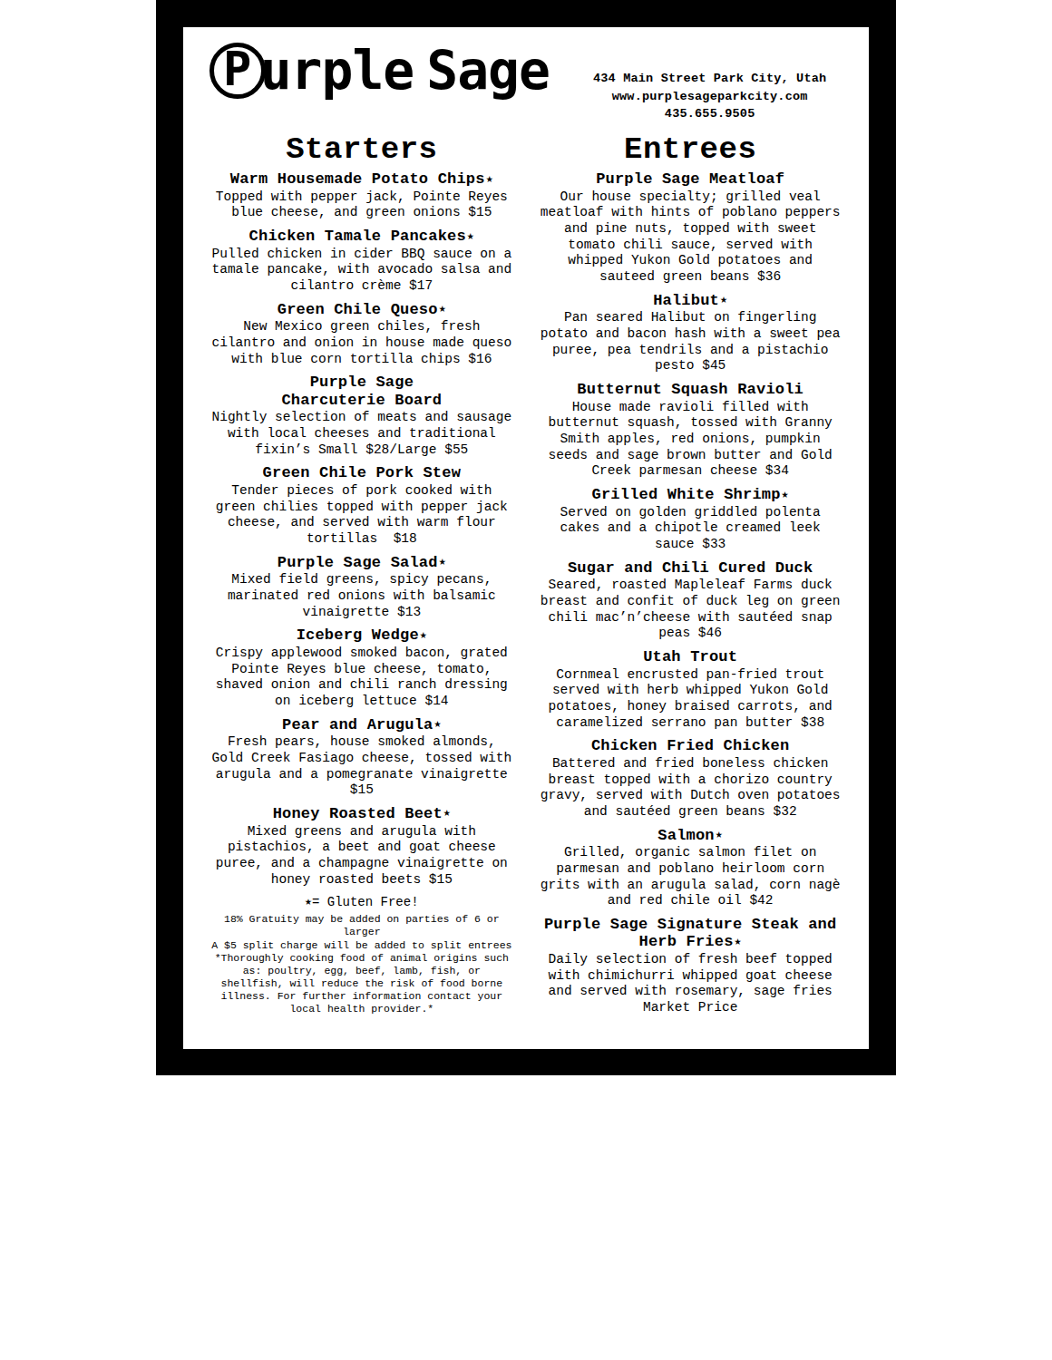PurpleSage
434 Main Street Park City, Utah
www.purplesageparkcity.com
435.655.9505
Starters
Warm Housemade Potato Chips
Topped with pepper jack, Pointe Reyes blue cheese, and green onions $15
Chicken Tamale Pancakes
Pulled chicken in cider BBQ sauce on a tamale pancake, with avocado salsa and cilantro crème $17
Green Chile Queso
New Mexico green chiles, fresh cilantro and onion in house made queso with blue corn tortilla chips $16
Purple Sage
Charcuterie Board
Nightly selection of meats and sausage with local cheeses and traditional fixin’s Small $28/Large $55
Green Chile Pork Stew
Tender pieces of pork cooked with green chilies topped with pepper jack cheese, and served with warm flour tortillas $18
Purple Sage Salad
Mixed field greens, spicy pecans, marinated red onions with balsamic vinaigrette $13
Iceberg Wedge
Crispy applewood smoked bacon, grated Pointe Reyes blue cheese, tomato, shaved onion and chili ranch dressing on iceberg lettuce $14
Pear and Arugula
Fresh pears, house smoked almonds, Gold Creek Fasiago cheese, tossed with arugula and a pomegranate vinaigrette $15
Honey Roasted Beet
Mixed greens and arugula with pistachios, a beet and goat cheese puree, and a champagne vinaigrette on honey roasted beets $15
★= Gluten Free!
18% Gratuity may be added on parties of 6 or larger
A $5 split charge will be added to split entrees
*Thoroughly cooking food of animal origins such as: poultry, egg, beef, lamb, fish, or shellfish, will reduce the risk of food borne illness. For further information contact your local health provider.*
Entrees
Purple Sage Meatloaf
Our house specialty; grilled veal meatloaf with hints of poblano peppers and pine nuts, topped with sweet tomato chili sauce, served with whipped Yukon Gold potatoes and sauteed green beans $36
Halibut
Pan seared Halibut on fingerling potato and bacon hash with a sweet pea puree, pea tendrils and a pistachio pesto $45
Butternut Squash Ravioli
House made ravioli filled with butternut squash, tossed with Granny Smith apples, red onions, pumpkin seeds and sage brown butter and Gold Creek parmesan cheese $34
Grilled White Shrimp
Served on golden griddled polenta cakes and a chipotle creamed leek sauce $33
Sugar and Chili Cured Duck
Seared, roasted Mapleleaf Farms duck breast and confit of duck leg on green chili mac’n’cheese with sautéed snap peas $46
Utah Trout
Cornmeal encrusted pan-fried trout served with herb whipped Yukon Gold potatoes, honey braised carrots, and caramelized serrano pan butter $38
Chicken Fried Chicken
Battered and fried boneless chicken breast topped with a chorizo country gravy, served with Dutch oven potatoes and sautéed green beans $32
Salmon
Grilled, organic salmon filet on parmesan and poblano heirloom corn grits with an arugula salad, corn nagè and red chile oil $42
Purple Sage Signature Steak and
Herb Fries
Daily selection of fresh beef topped with chimichurri whipped goat cheese and served with rosemary, sage fries
Market Price